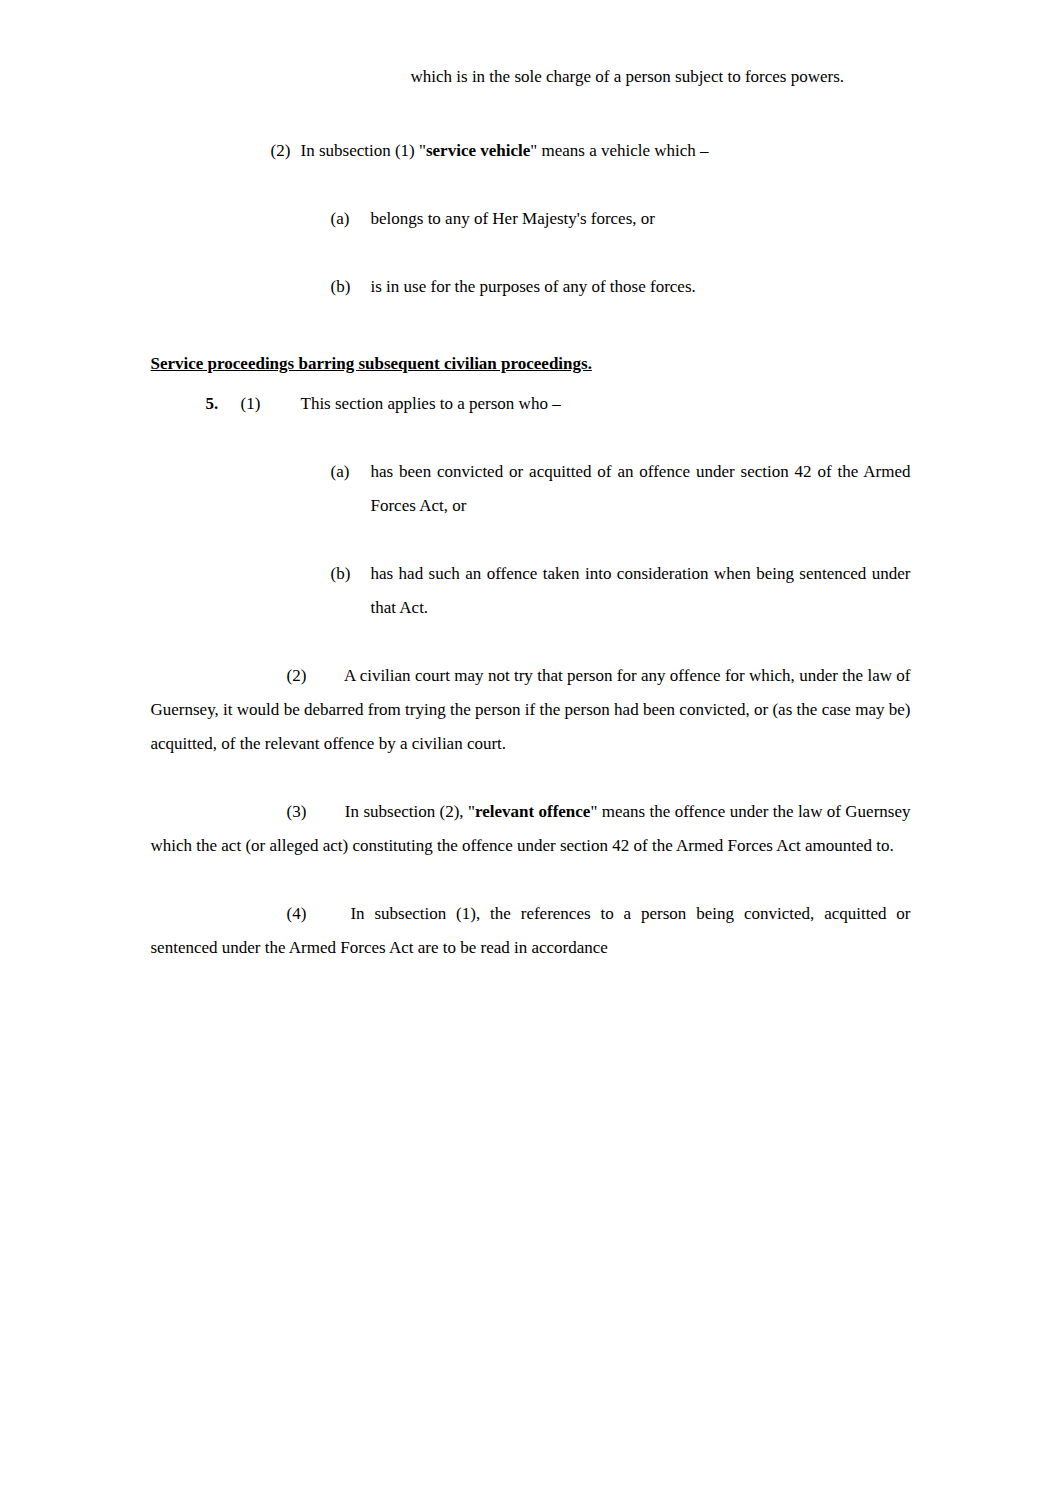which is in the sole charge of a person subject to forces powers.
(2)
In subsection (1) "service vehicle" means a vehicle which –
(a)
belongs to any of Her Majesty's forces, or
(b)
is in use for the purposes of any of those forces.
Service proceedings barring subsequent civilian proceedings.
5.
(1)
This section applies to a person who –
(a)
has been convicted or acquitted of an offence under section 42 of the Armed Forces Act, or
(b)
has had such an offence taken into consideration when being sentenced under that Act.
(2) A civilian court may not try that person for any offence for which, under the law of Guernsey, it would be debarred from trying the person if the person had been convicted, or (as the case may be) acquitted, of the relevant offence by a civilian court.
(3) In subsection (2), "relevant offence" means the offence under the law of Guernsey which the act (or alleged act) constituting the offence under section 42 of the Armed Forces Act amounted to.
(4) In subsection (1), the references to a person being convicted, acquitted or sentenced under the Armed Forces Act are to be read in accordance